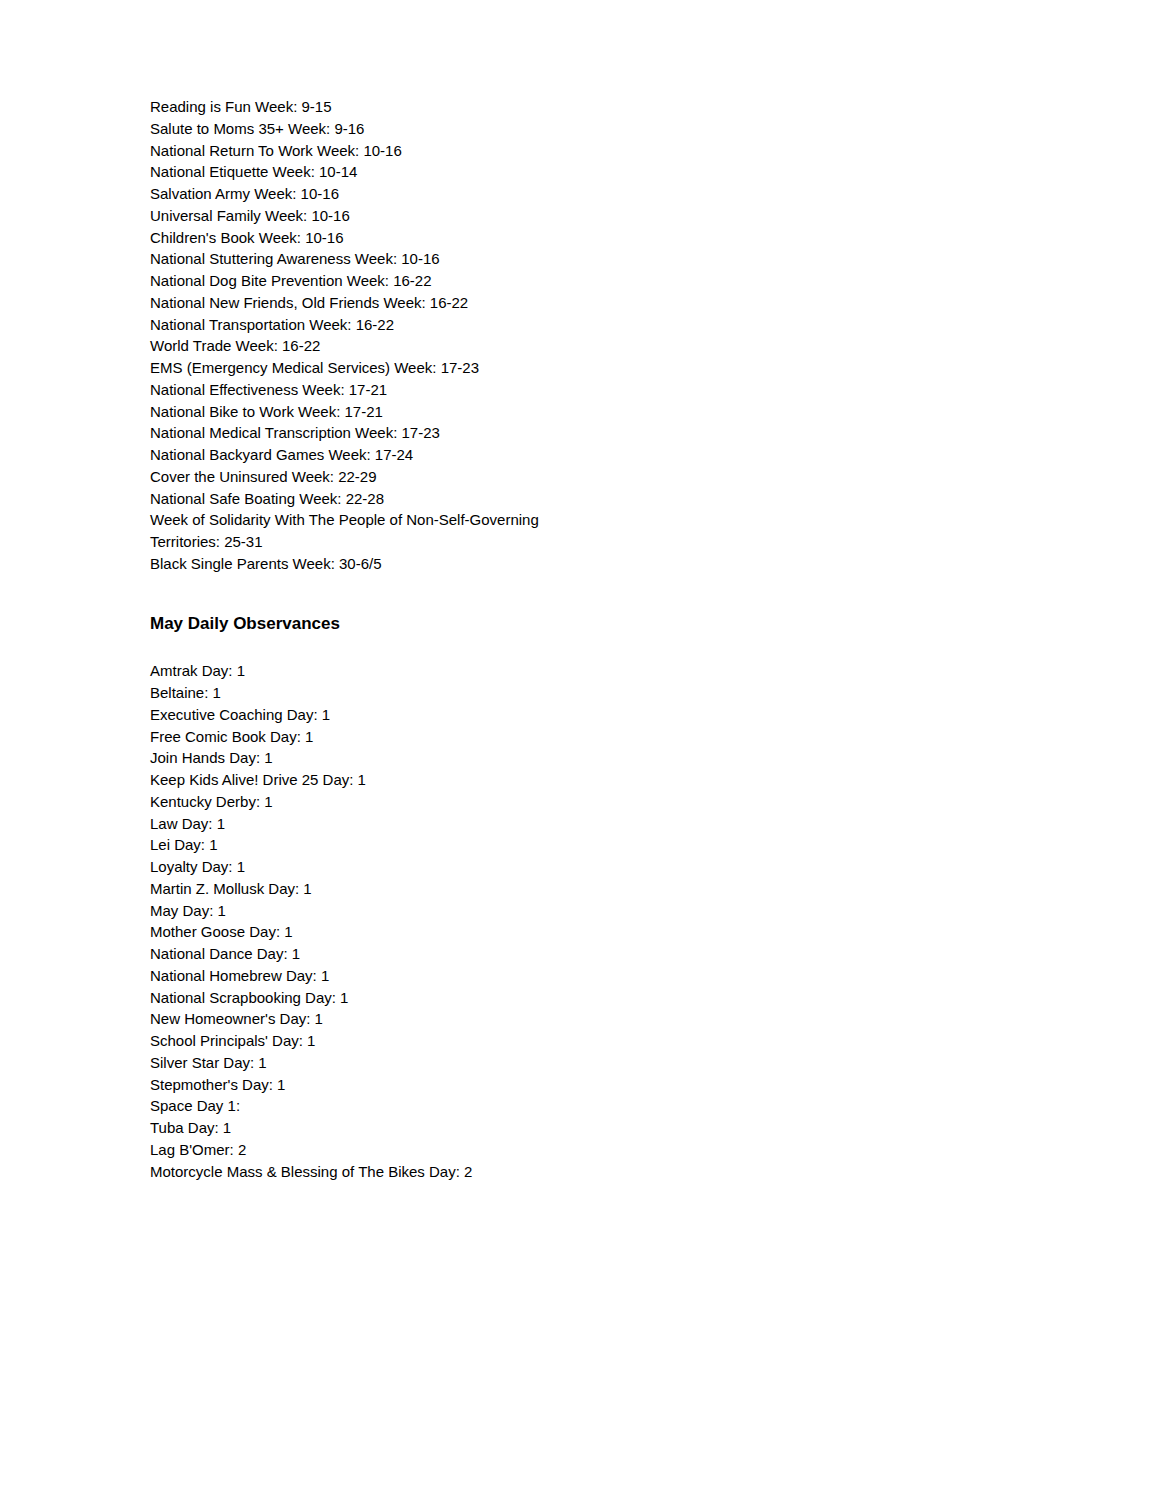Reading is Fun Week: 9-15
Salute to Moms 35+ Week: 9-16
National Return To Work Week: 10-16
National Etiquette Week: 10-14
Salvation Army Week: 10-16
Universal Family Week: 10-16
Children's Book Week: 10-16
National Stuttering Awareness Week: 10-16
National Dog Bite Prevention Week: 16-22
National New Friends, Old Friends Week: 16-22
National Transportation Week: 16-22
World Trade Week: 16-22
EMS (Emergency Medical Services) Week: 17-23
National Effectiveness Week: 17-21
National Bike to Work Week: 17-21
National Medical Transcription Week: 17-23
National Backyard Games Week: 17-24
Cover the Uninsured Week: 22-29
National Safe Boating Week: 22-28
Week of Solidarity With The People of Non-Self-Governing Territories: 25-31
Black Single Parents Week: 30-6/5
May Daily Observances
Amtrak Day: 1
Beltaine: 1
Executive Coaching Day: 1
Free Comic Book Day: 1
Join Hands Day: 1
Keep Kids Alive! Drive 25 Day: 1
Kentucky Derby: 1
Law Day: 1
Lei Day: 1
Loyalty Day: 1
Martin Z. Mollusk Day: 1
May Day: 1
Mother Goose Day: 1
National Dance Day: 1
National Homebrew Day: 1
National Scrapbooking Day: 1
New Homeowner's Day: 1
School Principals' Day: 1
Silver Star Day: 1
Stepmother's Day: 1
Space Day 1:
Tuba Day: 1
Lag B'Omer: 2
Motorcycle Mass & Blessing of The Bikes Day: 2